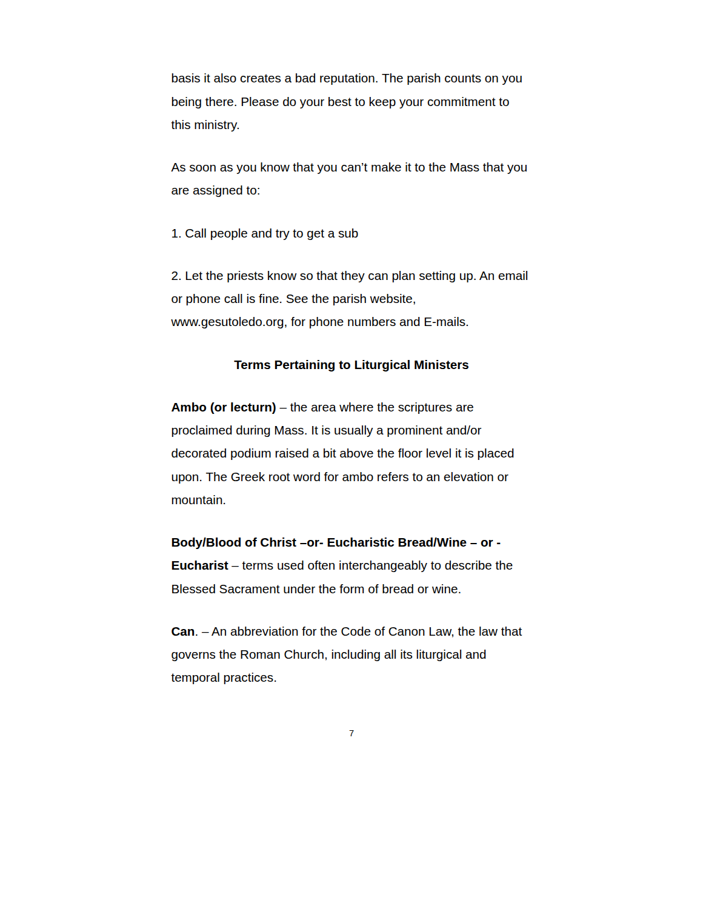basis it also creates a bad reputation. The parish counts on you being there. Please do your best to keep your commitment to this ministry.
As soon as you know that you can’t make it to the Mass that you are assigned to:
1. Call people and try to get a sub
2. Let the priests know so that they can plan setting up. An email or phone call is fine. See the parish website, www.gesutoledo.org, for phone numbers and E-mails.
Terms Pertaining to Liturgical Ministers
Ambo (or lecturn) – the area where the scriptures are proclaimed during Mass. It is usually a prominent and/or decorated podium raised a bit above the floor level it is placed upon. The Greek root word for ambo refers to an elevation or mountain.
Body/Blood of Christ –or- Eucharistic Bread/Wine – or - Eucharist – terms used often interchangeably to describe the Blessed Sacrament under the form of bread or wine.
Can. – An abbreviation for the Code of Canon Law, the law that governs the Roman Church, including all its liturgical and temporal practices.
7